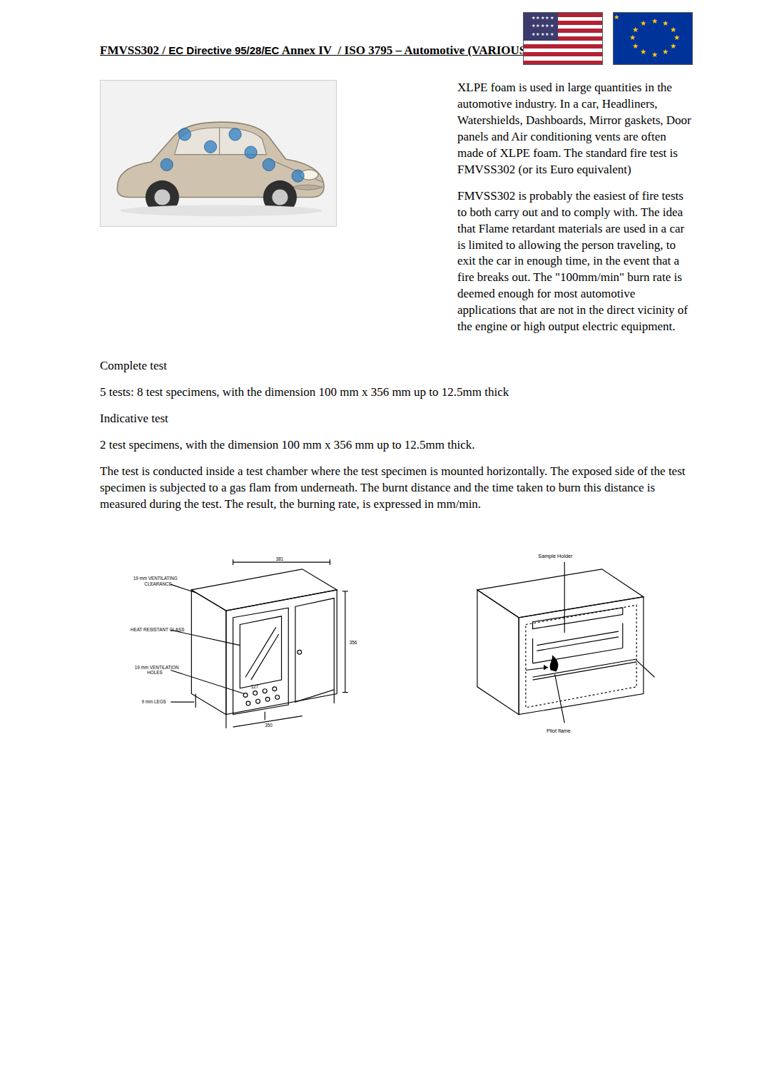FMVSS302 / EC Directive 95/28/EC Annex IV / ISO 3795 – Automotive (VARIOUS)
★ ★ ★ ★ ★ ★ ★ ★ ★ ★ ★ ★
XLPE foam is used in large quantities in the automotive industry. In a car, Headliners, Watershields, Dashboards, Mirror gaskets, Door panels and Air conditioning vents are often made of XLPE foam. The standard fire test is FMVSS302 (or its Euro equivalent)
FMVSS302 is probably the easiest of fire tests to both carry out and to comply with. The idea that Flame retardant materials are used in a car is limited to allowing the person traveling, to exit the car in enough time, in the event that a fire breaks out. The "100mm/min" burn rate is deemed enough for most automotive applications that are not in the direct vicinity of the engine or high output electric equipment.
Complete test
5 tests: 8 test specimens, with the dimension 100 mm x 356 mm up to 12.5mm thick
Indicative test
2 test specimens, with the dimension 100 mm x 356 mm up to 12.5mm thick.
The test is conducted inside a test chamber where the test specimen is mounted horizontally. The exposed side of the test specimen is subjected to a gas flam from underneath. The burnt distance and the time taken to burn this distance is measured during the test. The result, the burning rate, is expressed in mm/min.
19 mm VENTILATING CLEARANCE HEAT RESISTANT GLASS 19 mm VENTILATION HOLES 9 mm LEGS 381 356 350 127
Sample Holder Pilot flame